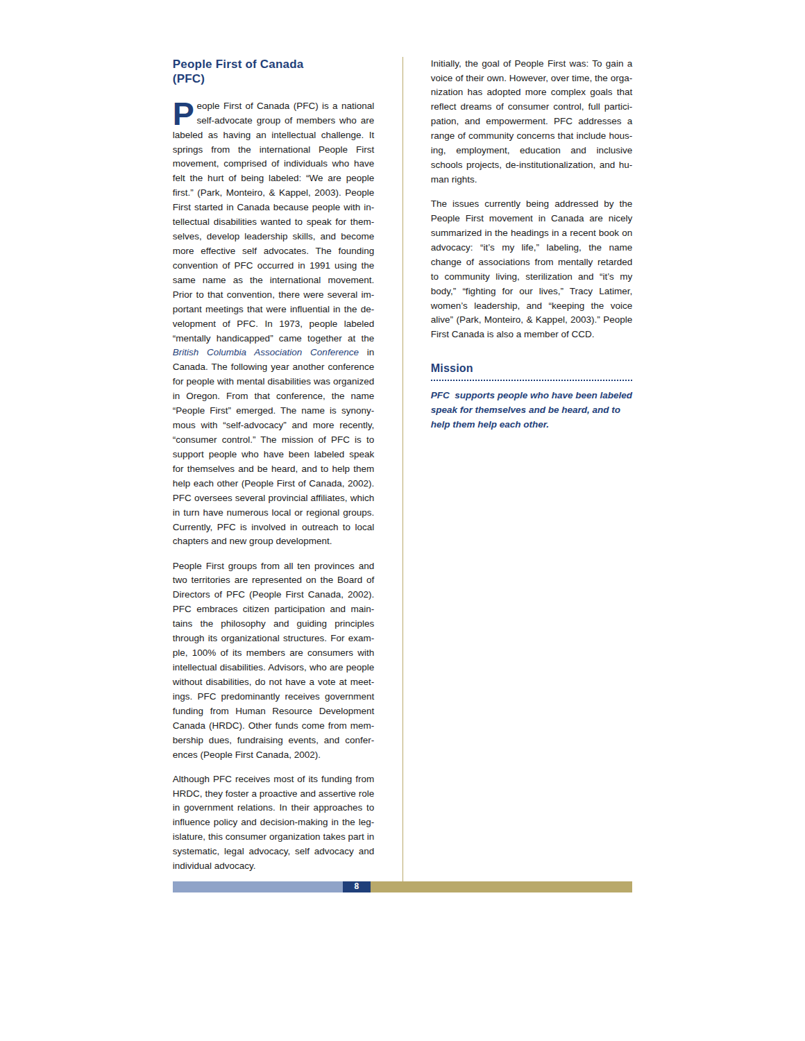People First of Canada
(PFC)
People First of Canada (PFC) is a national self-advocate group of members who are labeled as having an intellectual challenge. It springs from the international People First movement, comprised of individuals who have felt the hurt of being labeled: “We are people first.” (Park, Monteiro, & Kappel, 2003). People First started in Canada because people with intellectual disabilities wanted to speak for themselves, develop leadership skills, and become more effective self advocates. The founding convention of PFC occurred in 1991 using the same name as the international movement. Prior to that convention, there were several important meetings that were influential in the development of PFC. In 1973, people labeled “mentally handicapped” came together at the British Columbia Association Conference in Canada. The following year another conference for people with mental disabilities was organized in Oregon. From that conference, the name “People First” emerged. The name is synonymous with “self-advocacy” and more recently, “consumer control.” The mission of PFC is to support people who have been labeled speak for themselves and be heard, and to help them help each other (People First of Canada, 2002). PFC oversees several provincial affiliates, which in turn have numerous local or regional groups. Currently, PFC is involved in outreach to local chapters and new group development.
People First groups from all ten provinces and two territories are represented on the Board of Directors of PFC (People First Canada, 2002). PFC embraces citizen participation and maintains the philosophy and guiding principles through its organizational structures. For example, 100% of its members are consumers with intellectual disabilities. Advisors, who are people without disabilities, do not have a vote at meetings. PFC predominantly receives government funding from Human Resource Development Canada (HRDC). Other funds come from membership dues, fundraising events, and conferences (People First Canada, 2002).
Although PFC receives most of its funding from HRDC, they foster a proactive and assertive role in government relations. In their approaches to influence policy and decision-making in the legislature, this consumer organization takes part in systematic, legal advocacy, self advocacy and individual advocacy.
Initially, the goal of People First was: To gain a voice of their own. However, over time, the organization has adopted more complex goals that reflect dreams of consumer control, full participation, and empowerment. PFC addresses a range of community concerns that include housing, employment, education and inclusive schools projects, de-institutionalization, and human rights.
The issues currently being addressed by the People First movement in Canada are nicely summarized in the headings in a recent book on advocacy: “it’s my life,” labeling, the name change of associations from mentally retarded to community living, sterilization and “it’s my body,” “fighting for our lives,” Tracy Latimer, women’s leadership, and “keeping the voice alive” (Park, Monteiro, & Kappel, 2003).” People First Canada is also a member of CCD.
Mission
PFC supports people who have been labeled speak for themselves and be heard, and to help them help each other.
8